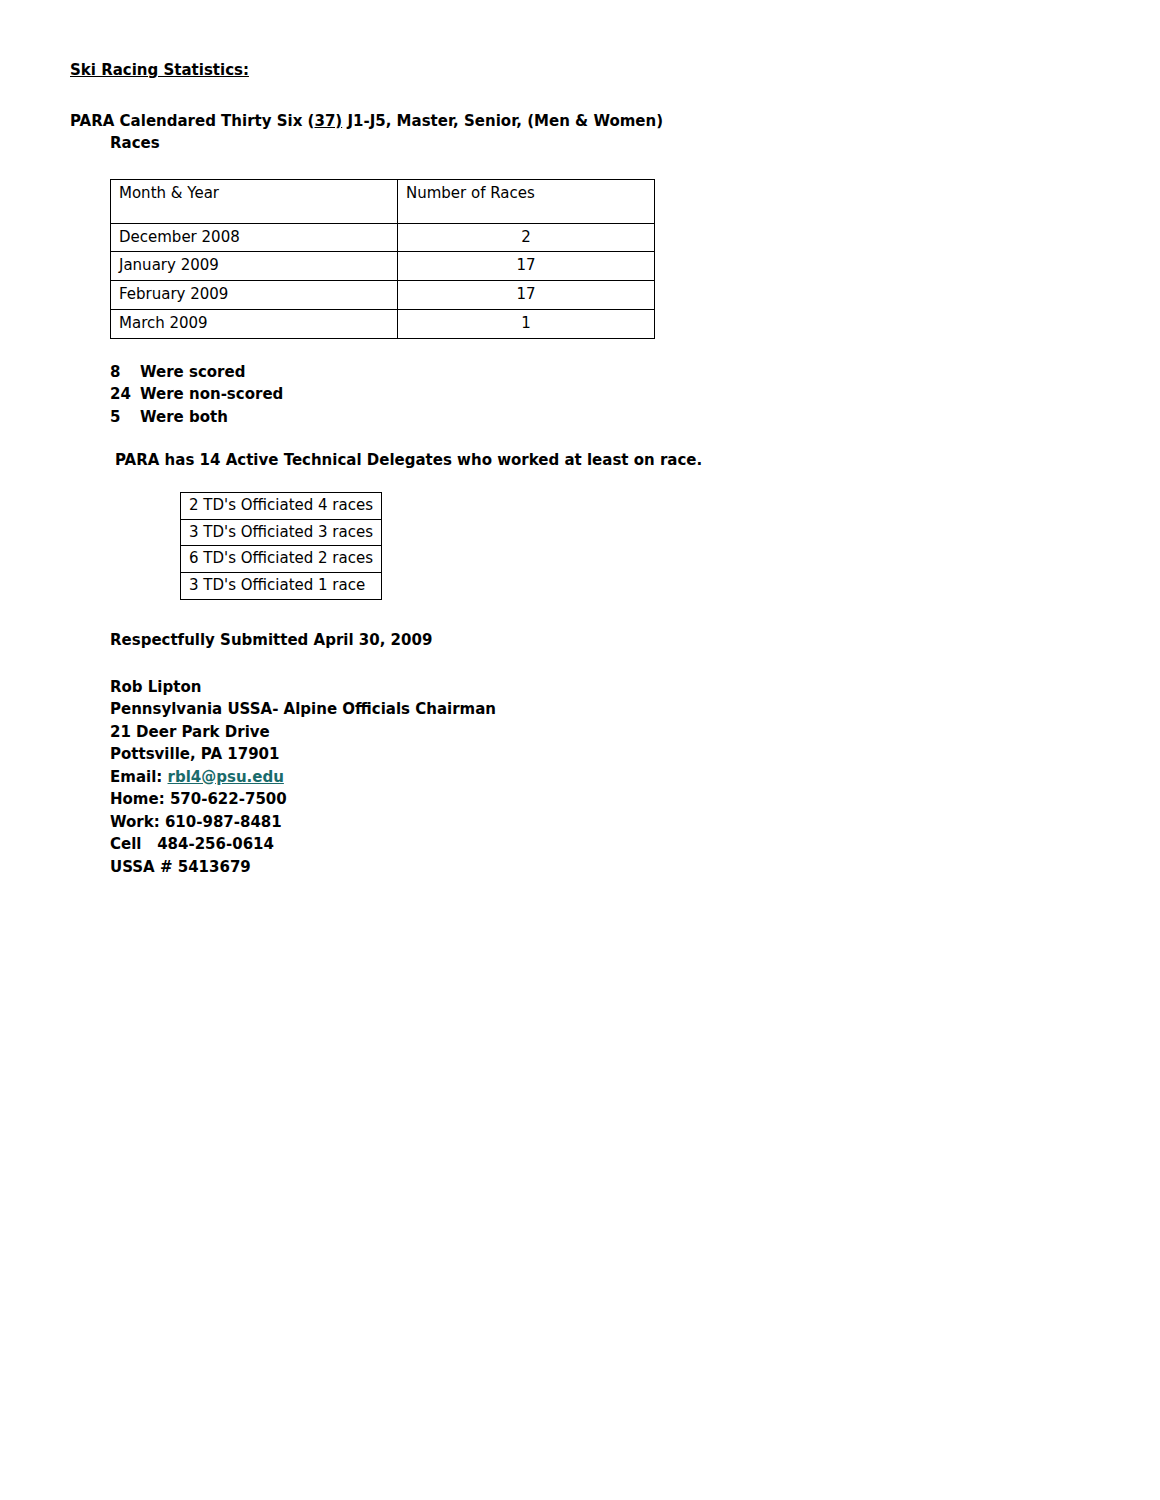Ski Racing Statistics:
PARA Calendared Thirty Six (37) J1-J5, Master, Senior, (Men & Women) Races
| Month & Year | Number of Races |
| December 2008 | 2 |
| January 2009 | 17 |
| February 2009 | 17 |
| March 2009 | 1 |
8 Were scored
24 Were non-scored
5 Were both
PARA has 14 Active Technical Delegates who worked at least on race.
| 2 TD's Officiated 4 races |
| 3 TD's Officiated 3 races |
| 6 TD's Officiated 2 races |
| 3 TD's Officiated 1 race |
Respectfully Submitted April 30, 2009
Rob Lipton
Pennsylvania USSA- Alpine Officials Chairman
21 Deer Park Drive
Pottsville, PA 17901
Email: rbl4@psu.edu
Home: 570-622-7500
Work: 610-987-8481
Cell 484-256-0614
USSA # 5413679